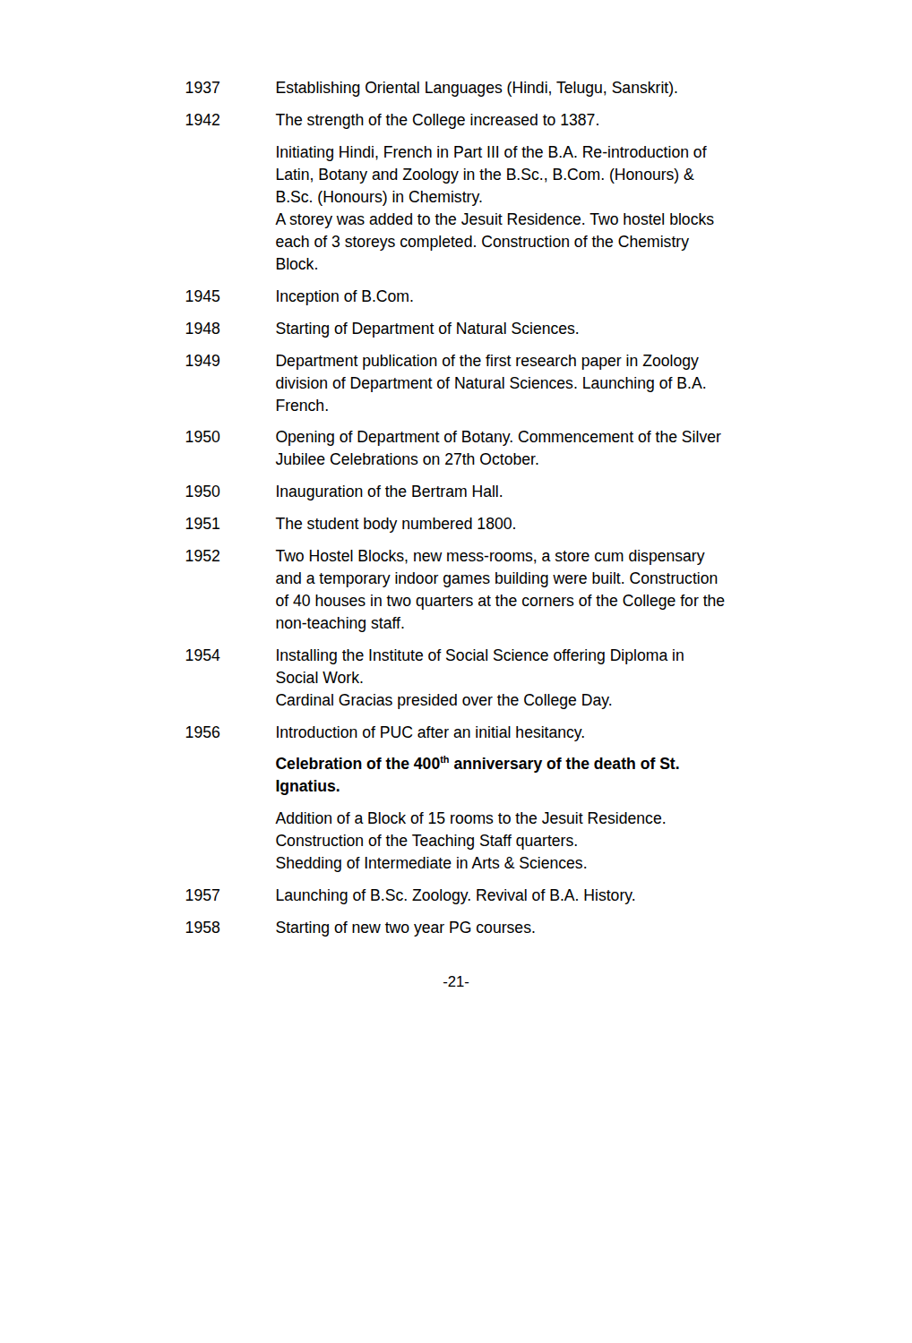| 1937 | Establishing Oriental Languages (Hindi, Telugu, Sanskrit). |
| 1942 | The strength of the College increased to 1387. Initiating Hindi, French in Part III of the B.A. Re-introduction of Latin, Botany and Zoology in the B.Sc., B.Com. (Honours) & B.Sc. (Honours) in Chemistry. A storey was added to the Jesuit Residence. Two hostel blocks each of 3 storeys completed. Construction of the Chemistry Block. |
| 1945 | Inception of B.Com. |
| 1948 | Starting of Department of Natural Sciences. |
| 1949 | Department publication of the first research paper in Zoology division of Department of Natural Sciences. Launching of B.A. French. |
| 1950 | Opening of Department of Botany. Commencement of the Silver Jubilee Celebrations on 27th October. |
| 1950 | Inauguration of the Bertram Hall. |
| 1951 | The student body numbered 1800. |
| 1952 | Two Hostel Blocks, new mess-rooms, a store cum dispensary and a temporary indoor games building were built. Construction of 40 houses in two quarters at the corners of the College for the non-teaching staff. |
| 1954 | Installing the Institute of Social Science offering Diploma in Social Work. Cardinal Gracias presided over the College Day. |
| 1956 | Introduction of PUC after an initial hesitancy. Celebration of the 400 th anniversary of the death of St. Ignatius. Addition of a Block of 15 rooms to the Jesuit Residence. Construction of the Teaching Staff quarters. Shedding of Intermediate in Arts & Sciences. |
| 1957 | Launching of B.Sc. Zoology. Revival of B.A. History. |
| 1958 | Starting of new two year PG courses. |
-21-